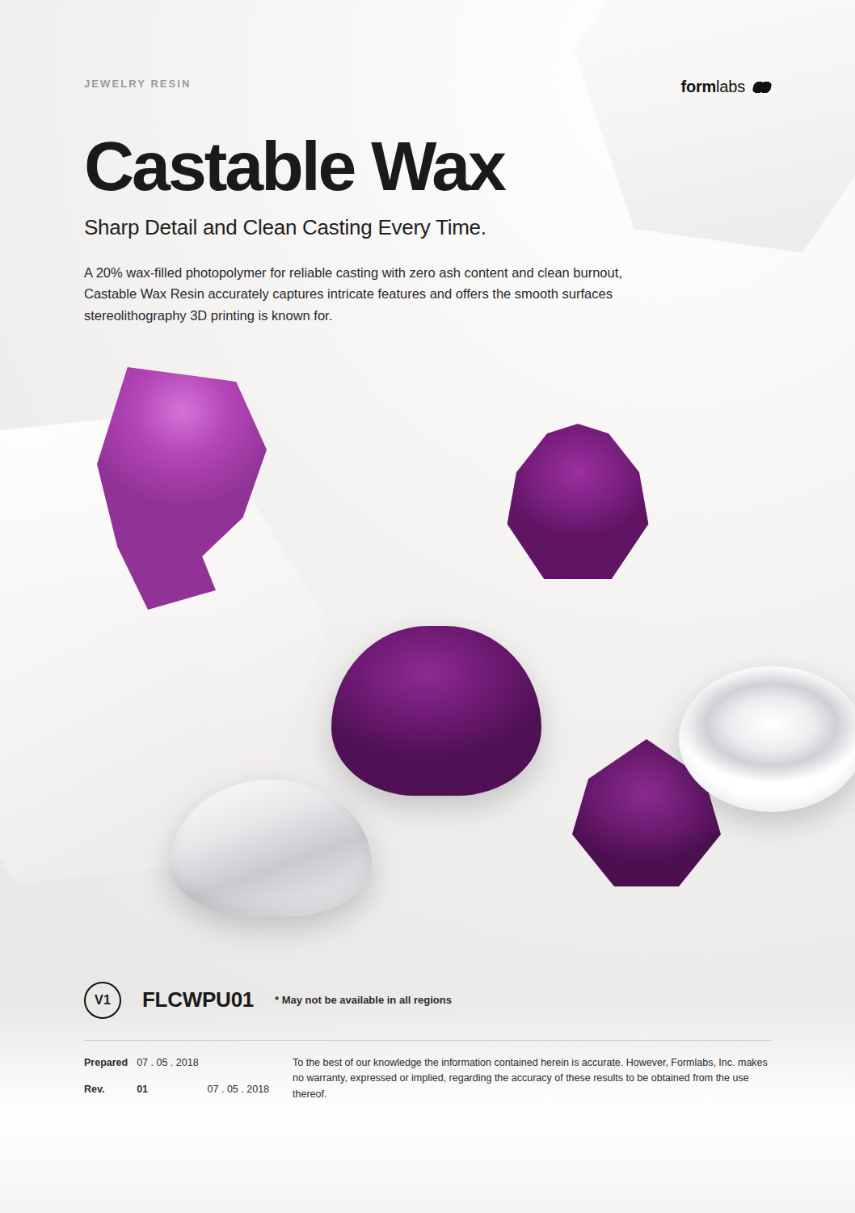Jewelry Resin
formlabs
Castable Wax
Sharp Detail and Clean Casting Every Time.
A 20% wax-filled photopolymer for reliable casting with zero ash content and clean burnout, Castable Wax Resin accurately captures intricate features and offers the smooth surfaces stereolithography 3D printing is known for.
Purple Castable Wax Resin printed jewelry patterns shown alongside finished cast silver rings on a marble surface.
V1 FLCWPU01 * May not be available in all regions
Prepared
07 . 05 . 2018
Rev.
01
07 . 05 . 2018
To the best of our knowledge the information contained herein is accurate. However, Formlabs, Inc. makes no warranty, expressed or implied, regarding the accuracy of these results to be obtained from the use thereof.